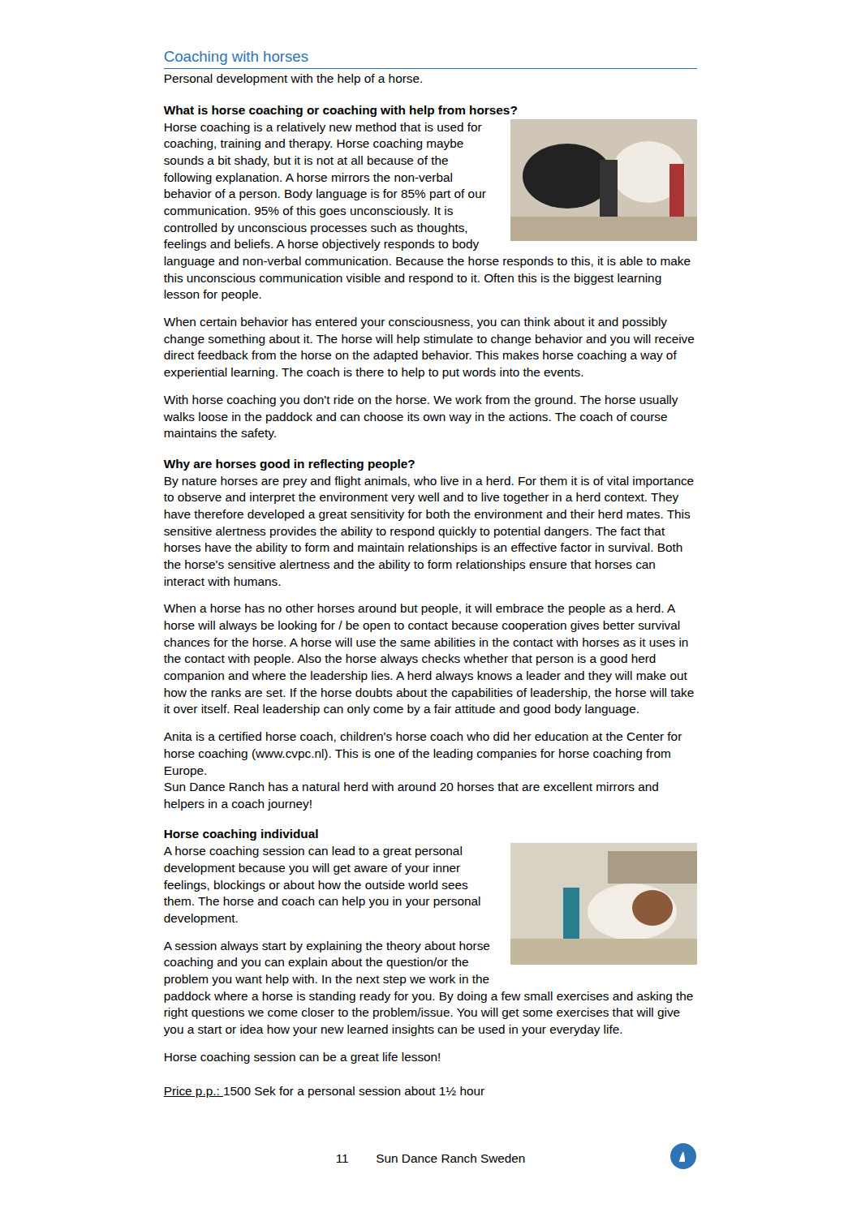Coaching with horses
Personal development with the help of a horse.
What is horse coaching or coaching with help from horses?
Horse coaching is a relatively new method that is used for coaching, training and therapy. Horse coaching maybe sounds a bit shady, but it is not at all because of the following explanation. A horse mirrors the non-verbal behavior of a person. Body language is for 85% part of our communication. 95% of this goes unconsciously. It is controlled by unconscious processes such as thoughts, feelings and beliefs. A horse objectively responds to body language and non-verbal communication. Because the horse responds to this, it is able to make this unconscious communication visible and respond to it. Often this is the biggest learning lesson for people.
When certain behavior has entered your consciousness, you can think about it and possibly change something about it. The horse will help stimulate to change behavior and you will receive direct feedback from the horse on the adapted behavior. This makes horse coaching a way of experiential learning. The coach is there to help to put words into the events.
With horse coaching you don't ride on the horse. We work from the ground. The horse usually walks loose in the paddock and can choose its own way in the actions. The coach of course maintains the safety.
Why are horses good in reflecting people?
By nature horses are prey and flight animals, who live in a herd. For them it is of vital importance to observe and interpret the environment very well and to live together in a herd context. They have therefore developed a great sensitivity for both the environment and their herd mates. This sensitive alertness provides the ability to respond quickly to potential dangers. The fact that horses have the ability to form and maintain relationships is an effective factor in survival. Both the horse's sensitive alertness and the ability to form relationships ensure that horses can interact with humans.
When a horse has no other horses around but people, it will embrace the people as a herd. A horse will always be looking for / be open to contact because cooperation gives better survival chances for the horse. A horse will use the same abilities in the contact with horses as it uses in the contact with people. Also the horse always checks whether that person is a good herd companion and where the leadership lies. A herd always knows a leader and they will make out how the ranks are set. If the horse doubts about the capabilities of leadership, the horse will take it over itself. Real leadership can only come by a fair attitude and good body language.
Anita is a certified horse coach, children's horse coach who did her education at the Center for horse coaching (www.cvpc.nl). This is one of the leading companies for horse coaching from Europe.
Sun Dance Ranch has a natural herd with around 20 horses that are excellent mirrors and helpers in a coach journey!
Horse coaching individual
A horse coaching session can lead to a great personal development because you will get aware of your inner feelings, blockings or about how the outside world sees them. The horse and coach can help you in your personal development.
A session always start by explaining the theory about horse coaching and you can explain about the question/or the problem you want help with. In the next step we work in the paddock where a horse is standing ready for you. By doing a few small exercises and asking the right questions we come closer to the problem/issue. You will get some exercises that will give you a start or idea how your new learned insights can be used in your everyday life.
Horse coaching session can be a great life lesson!
Price p.p.: 1500 Sek for a personal session about 1½ hour
11 Sun Dance Ranch Sweden